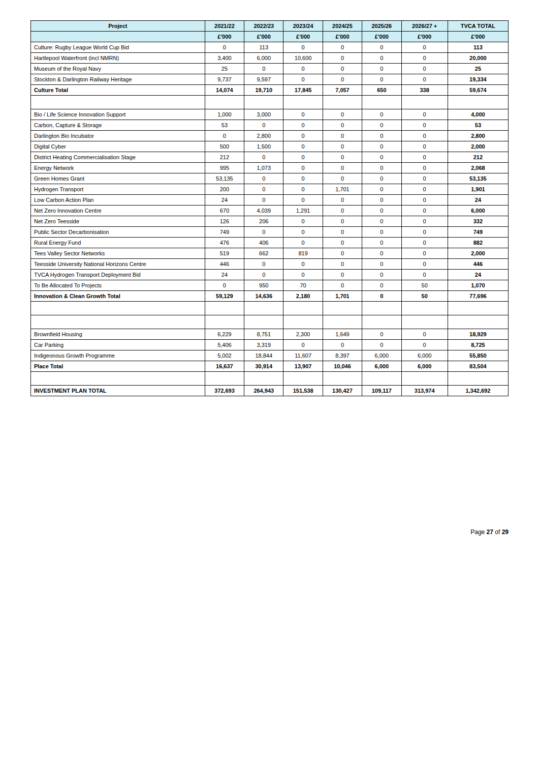| Project | 2021/22 | 2022/23 | 2023/24 | 2024/25 | 2025/26 | 2026/27 + | TVCA TOTAL |
| --- | --- | --- | --- | --- | --- | --- | --- |
| | £'000 | £'000 | £'000 | £'000 | £'000 | £'000 | £'000 |
| Culture: Rugby League World Cup Bid | 0 | 113 | 0 | 0 | 0 | 0 | 113 |
| Hartlepool Waterfront (incl NMRN) | 3,400 | 6,000 | 10,600 | 0 | 0 | 0 | 20,000 |
| Museum of the Royal Navy | 25 | 0 | 0 | 0 | 0 | 0 | 25 |
| Stockton & Darlington Railway Heritage | 9,737 | 9,597 | 0 | 0 | 0 | 0 | 19,334 |
| Culture Total | 14,074 | 19,710 | 17,845 | 7,057 | 650 | 338 | 59,674 |
| Bio / Life Science Innovation Support | 1,000 | 3,000 | 0 | 0 | 0 | 0 | 4,000 |
| Carbon, Capture & Storage | 53 | 0 | 0 | 0 | 0 | 0 | 53 |
| Darlington Bio Incubator | 0 | 2,800 | 0 | 0 | 0 | 0 | 2,800 |
| Digital Cyber | 500 | 1,500 | 0 | 0 | 0 | 0 | 2,000 |
| District Heating Commercialisation Stage | 212 | 0 | 0 | 0 | 0 | 0 | 212 |
| Energy Network | 995 | 1,073 | 0 | 0 | 0 | 0 | 2,068 |
| Green Homes Grant | 53,135 | 0 | 0 | 0 | 0 | 0 | 53,135 |
| Hydrogen Transport | 200 | 0 | 0 | 1,701 | 0 | 0 | 1,901 |
| Low Carbon Action Plan | 24 | 0 | 0 | 0 | 0 | 0 | 24 |
| Net Zero Innovation Centre | 670 | 4,039 | 1,291 | 0 | 0 | 0 | 6,000 |
| Net Zero Teesside | 126 | 206 | 0 | 0 | 0 | 0 | 332 |
| Public Sector Decarbonisation | 749 | 0 | 0 | 0 | 0 | 0 | 749 |
| Rural Energy Fund | 476 | 406 | 0 | 0 | 0 | 0 | 882 |
| Tees Valley Sector Networks | 519 | 662 | 819 | 0 | 0 | 0 | 2,000 |
| Teesside University National Horizons Centre | 446 | 0 | 0 | 0 | 0 | 0 | 446 |
| TVCA Hydrogen Transport Deployment Bid | 24 | 0 | 0 | 0 | 0 | 0 | 24 |
| To Be Allocated To Projects | 0 | 950 | 70 | 0 | 0 | 50 | 1,070 |
| Innovation & Clean Growth Total | 59,129 | 14,636 | 2,180 | 1,701 | 0 | 50 | 77,696 |
| Brownfield Housing | 6,229 | 8,751 | 2,300 | 1,649 | 0 | 0 | 18,929 |
| Car Parking | 5,406 | 3,319 | 0 | 0 | 0 | 0 | 8,725 |
| Indigeonous Growth Programme | 5,002 | 18,844 | 11,607 | 8,397 | 6,000 | 6,000 | 55,850 |
| Place Total | 16,637 | 30,914 | 13,907 | 10,046 | 6,000 | 6,000 | 83,504 |
| INVESTMENT PLAN TOTAL | 372,693 | 264,943 | 151,538 | 130,427 | 109,117 | 313,974 | 1,342,692 |
Page 27 of 29